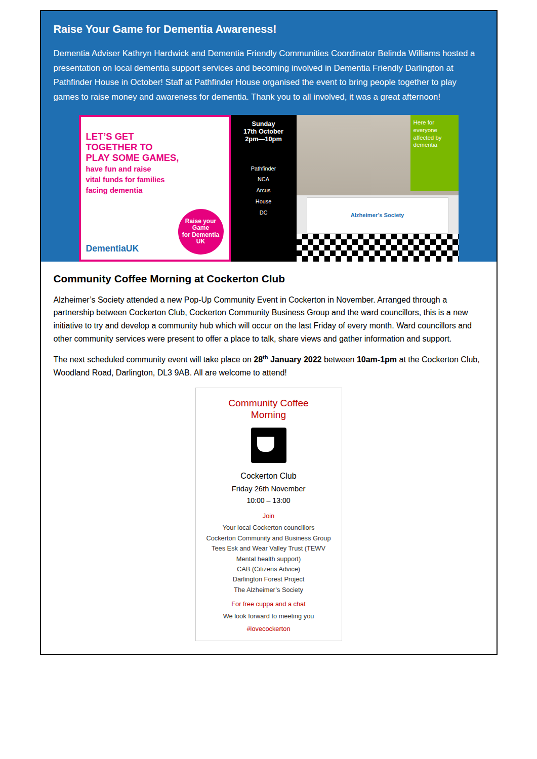Raise Your Game for Dementia Awareness!
Dementia Adviser Kathryn Hardwick and Dementia Friendly Communities Coordinator Belinda Williams hosted a presentation on local dementia support services and becoming involved in Dementia Friendly Darlington at Pathfinder House in October! Staff at Pathfinder House organised the event to bring people together to play games to raise money and awareness for dementia. Thank you to all involved, it was a great afternoon!
LET’S GET
TOGETHER TO
PLAY SOME GAMES,
have fun and raise
vital funds for families
facing dementia
DementiaUK
Raise your Game
for Dementia UK
Sunday
17th October
2pm—10pm
Pathfinder
NCA
Arcus
House
DC
Here for everyone affected by dementia
Alzheimer’s Society
Community Coffee Morning at Cockerton Club
Alzheimer’s Society attended a new Pop-Up Community Event in Cockerton in November. Arranged through a partnership between Cockerton Club, Cockerton Community Business Group and the ward councillors, this is a new initiative to try and develop a community hub which will occur on the last Friday of every month. Ward councillors and other community services were present to offer a place to talk, share views and gather information and support.
The next scheduled community event will take place on 28th January 2022 between 10am-1pm at the Cockerton Club, Woodland Road, Darlington, DL3 9AB. All are welcome to attend!
Community Coffee
Morning
Cockerton Club
Friday 26th November
10:00 – 13:00
Join
Your local Cockerton councillors
Cockerton Community and Business Group
Tees Esk and Wear Valley Trust (TEWV Mental health support)
CAB (Citizens Advice)
Darlington Forest Project
The Alzheimer’s Society
For free cuppa and a chat
We look forward to meeting you
#lovecockerton